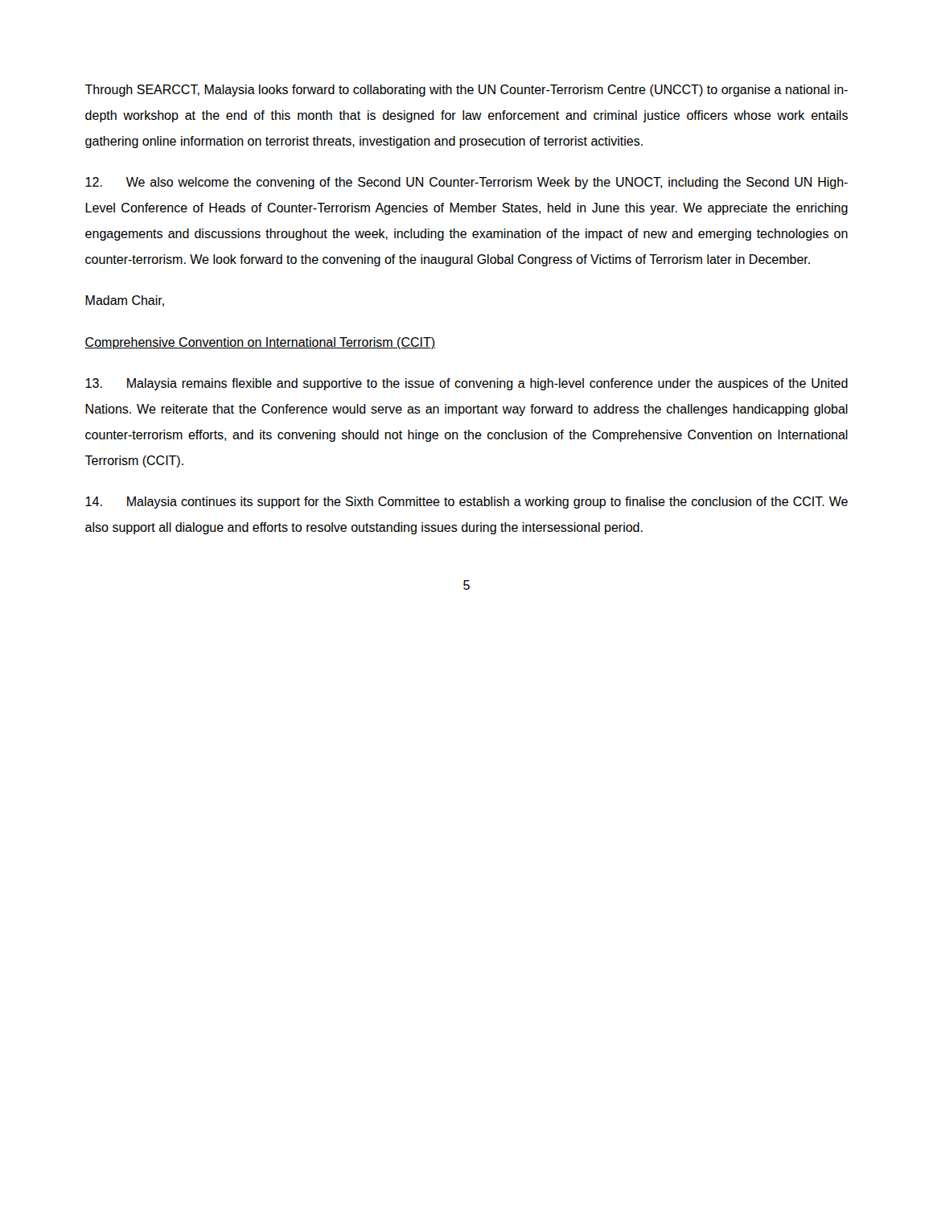Through SEARCCT, Malaysia looks forward to collaborating with the UN Counter-Terrorism Centre (UNCCT) to organise a national in-depth workshop at the end of this month that is designed for law enforcement and criminal justice officers whose work entails gathering online information on terrorist threats, investigation and prosecution of terrorist activities.
12. We also welcome the convening of the Second UN Counter-Terrorism Week by the UNOCT, including the Second UN High-Level Conference of Heads of Counter-Terrorism Agencies of Member States, held in June this year. We appreciate the enriching engagements and discussions throughout the week, including the examination of the impact of new and emerging technologies on counter-terrorism. We look forward to the convening of the inaugural Global Congress of Victims of Terrorism later in December.
Madam Chair,
Comprehensive Convention on International Terrorism (CCIT)
13. Malaysia remains flexible and supportive to the issue of convening a high-level conference under the auspices of the United Nations. We reiterate that the Conference would serve as an important way forward to address the challenges handicapping global counter-terrorism efforts, and its convening should not hinge on the conclusion of the Comprehensive Convention on International Terrorism (CCIT).
14. Malaysia continues its support for the Sixth Committee to establish a working group to finalise the conclusion of the CCIT. We also support all dialogue and efforts to resolve outstanding issues during the intersessional period.
5